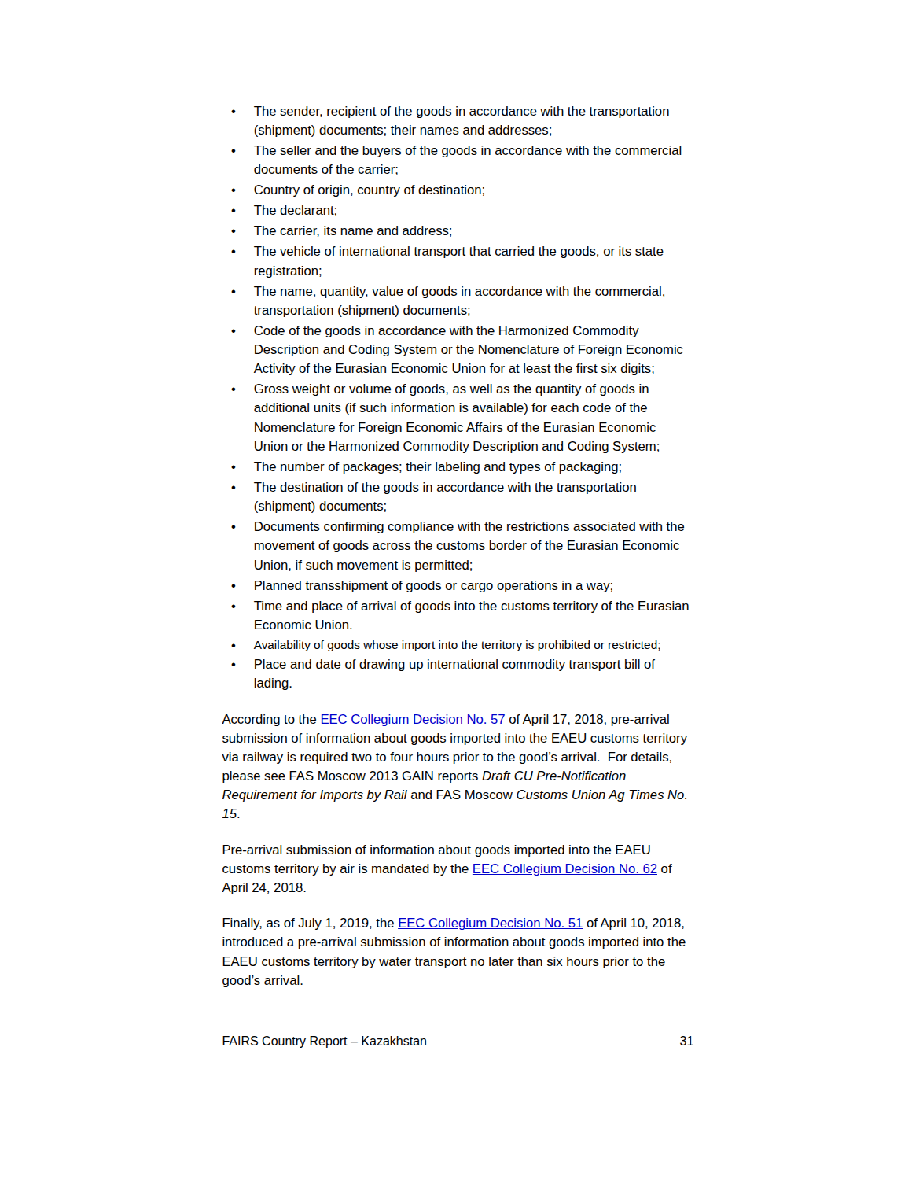The sender, recipient of the goods in accordance with the transportation (shipment) documents; their names and addresses;
The seller and the buyers of the goods in accordance with the commercial documents of the carrier;
Country of origin, country of destination;
The declarant;
The carrier, its name and address;
The vehicle of international transport that carried the goods, or its state registration;
The name, quantity, value of goods in accordance with the commercial, transportation (shipment) documents;
Code of the goods in accordance with the Harmonized Commodity Description and Coding System or the Nomenclature of Foreign Economic Activity of the Eurasian Economic Union for at least the first six digits;
Gross weight or volume of goods, as well as the quantity of goods in additional units (if such information is available) for each code of the Nomenclature for Foreign Economic Affairs of the Eurasian Economic Union or the Harmonized Commodity Description and Coding System;
The number of packages; their labeling and types of packaging;
The destination of the goods in accordance with the transportation (shipment) documents;
Documents confirming compliance with the restrictions associated with the movement of goods across the customs border of the Eurasian Economic Union, if such movement is permitted;
Planned transshipment of goods or cargo operations in a way;
Time and place of arrival of goods into the customs territory of the Eurasian Economic Union.
Availability of goods whose import into the territory is prohibited or restricted;
Place and date of drawing up international commodity transport bill of lading.
According to the EEC Collegium Decision No. 57 of April 17, 2018, pre-arrival submission of information about goods imported into the EAEU customs territory via railway is required two to four hours prior to the good’s arrival. For details, please see FAS Moscow 2013 GAIN reports Draft CU Pre-Notification Requirement for Imports by Rail and FAS Moscow Customs Union Ag Times No. 15.
Pre-arrival submission of information about goods imported into the EAEU customs territory by air is mandated by the EEC Collegium Decision No. 62 of April 24, 2018.
Finally, as of July 1, 2019, the EEC Collegium Decision No. 51 of April 10, 2018, introduced a pre-arrival submission of information about goods imported into the EAEU customs territory by water transport no later than six hours prior to the good’s arrival.
FAIRS Country Report – Kazakhstan 31